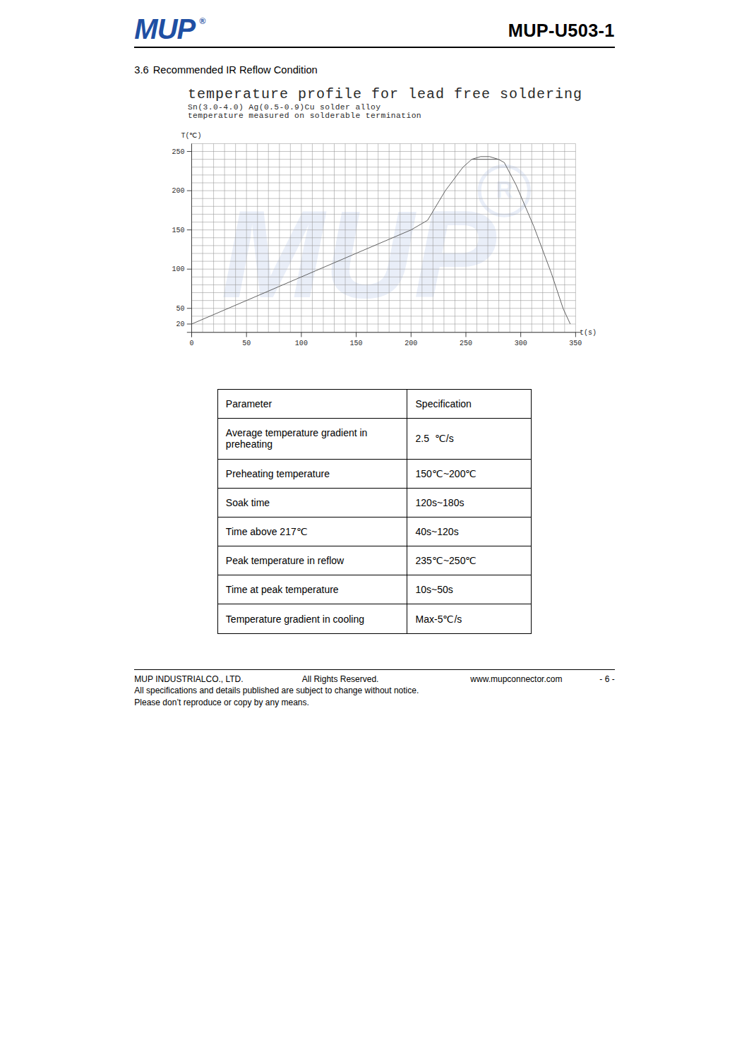MUP®
MUP-U503-1
3.6 Recommended IR Reflow Condition
temperature profile for lead free soldering
Sn(3.0-4.0) Ag(0.5-0.9)Cu solder alloy
temperature measured on solderable termination
MUP R T(℃) 250 200 150 100 50 20 0 50 100 150 200 250 300 350 t(s)
| Parameter | Specification |
| Average temperature gradient in preheating | 2.5 ℃/s |
| Preheating temperature | 150℃~200℃ |
| Soak time | 120s~180s |
| Time above 217℃ | 40s~120s |
| Peak temperature in reflow | 235℃~250℃ |
| Time at peak temperature | 10s~50s |
| Temperature gradient in cooling | Max-5℃/s |
MUP INDUSTRIALCO., LTD.All Rights Reserved.
www.mupconnector.com- 6 -
All specifications and details published are subject to change without notice.
Please don’t reproduce or copy by any means.